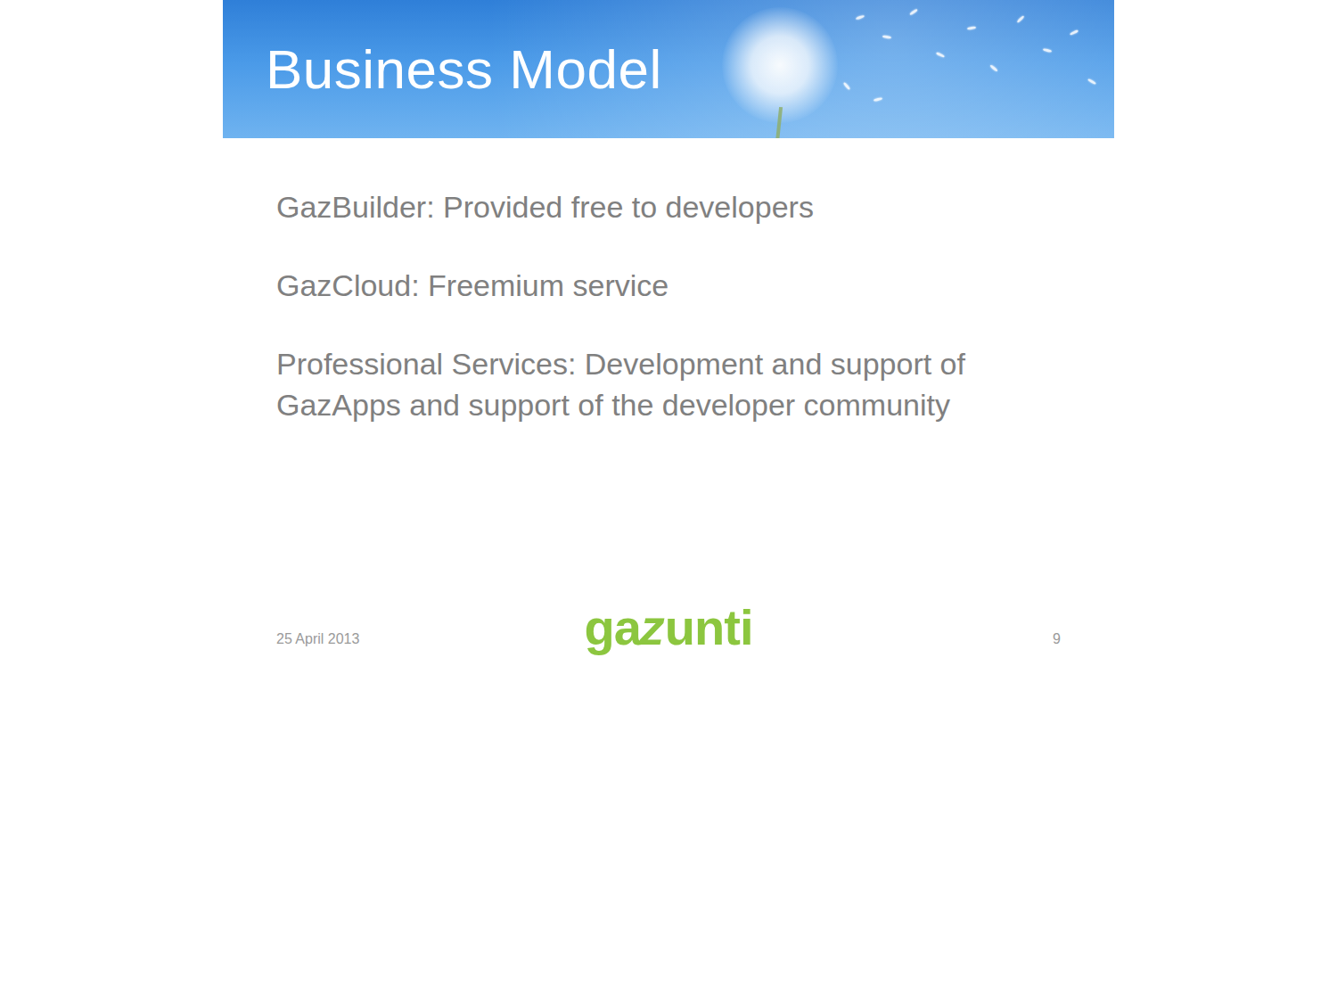Business Model
GazBuilder: Provided free to developers
GazCloud: Freemium service
Professional Services: Development and support of GazApps and support of the developer community
25 April 2013
ga zunti
9